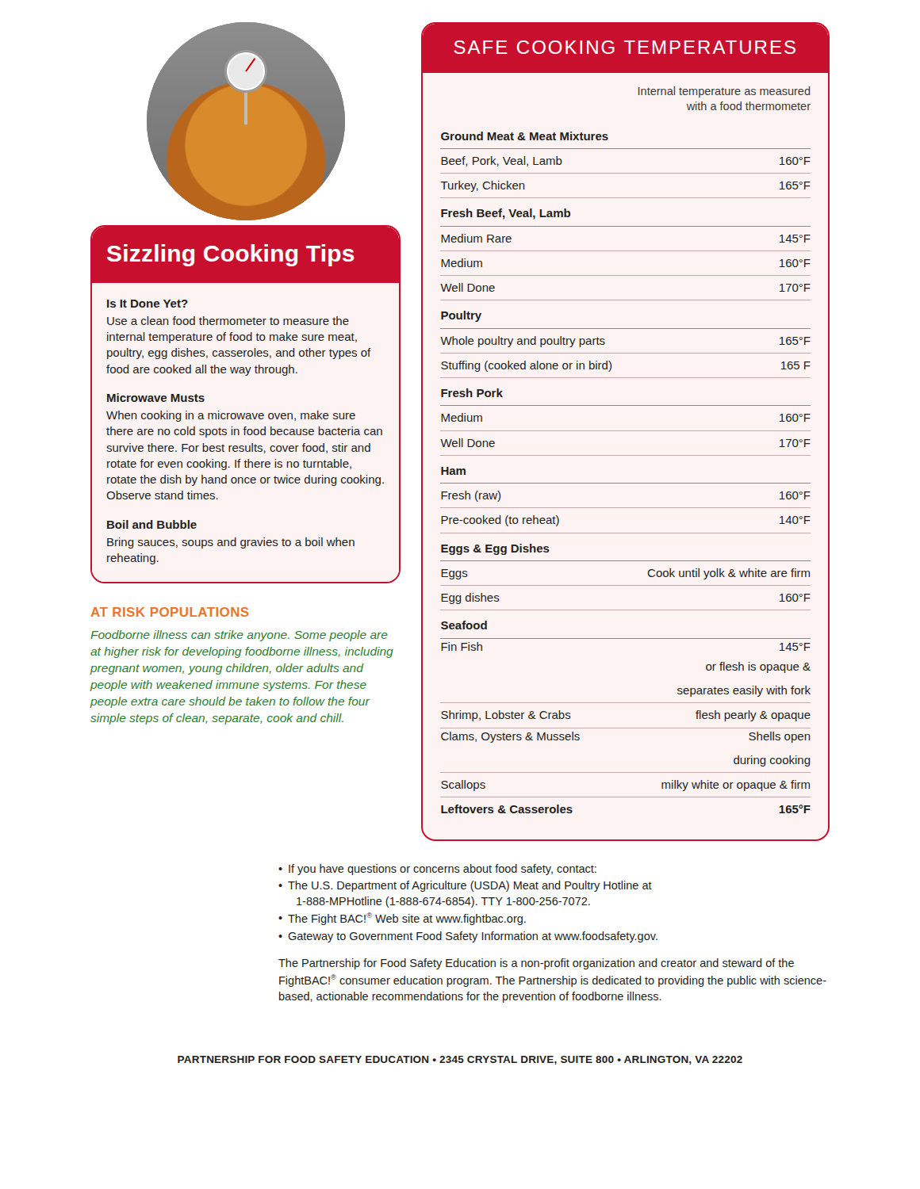Sizzling Cooking Tips
Is It Done Yet?
Use a clean food thermometer to measure the internal temperature of food to make sure meat, poultry, egg dishes, casseroles, and other types of food are cooked all the way through.
Microwave Musts
When cooking in a microwave oven, make sure there are no cold spots in food because bacteria can survive there. For best results, cover food, stir and rotate for even cooking. If there is no turntable, rotate the dish by hand once or twice during cooking. Observe stand times.
Boil and Bubble
Bring sauces, soups and gravies to a boil when reheating.
AT RISK POPULATIONS
Foodborne illness can strike anyone. Some people are at higher risk for developing foodborne illness, including pregnant women, young children, older adults and people with weakened immune systems. For these people extra care should be taken to follow the four simple steps of clean, separate, cook and chill.
SAFE COOKING TEMPERATURES
Internal temperature as measured
with a food thermometer
| Ground Meat & Meat Mixtures |
| Beef, Pork, Veal, Lamb | 160°F |
| Turkey, Chicken | 165°F |
| Fresh Beef, Veal, Lamb |
| Medium Rare | 145°F |
| Medium | 160°F |
| Well Done | 170°F |
| Poultry |
| Whole poultry and poultry parts | 165°F |
| Stuffing (cooked alone or in bird) | 165 F |
| Fresh Pork |
| Medium | 160°F |
| Well Done | 170°F |
| Ham |
| Fresh (raw) | 160°F |
| Pre-cooked (to reheat) | 140°F |
| Eggs & Egg Dishes |
| Eggs | Cook until yolk & white are firm |
| Egg dishes | 160°F |
| Seafood |
| Fin Fish | 145°F |
| | or flesh is opaque & |
| | separates easily with fork |
| Shrimp, Lobster & Crabs | flesh pearly & opaque |
| Clams, Oysters & Mussels | Shells open |
| | during cooking |
| Scallops | milky white or opaque & firm |
| Leftovers & Casseroles | 165°F |
If you have questions or concerns about food safety, contact:
The U.S. Department of Agriculture (USDA) Meat and Poultry Hotline at 1-888-MPHotline (1-888-674-6854). TTY 1-800-256-7072.
The Fight BAC!® Web site at www.fightbac.org.
Gateway to Government Food Safety Information at www.foodsafety.gov.
The Partnership for Food Safety Education is a non-profit organization and creator and steward of the FightBAC!® consumer education program. The Partnership is dedicated to providing the public with science-based, actionable recommendations for the prevention of foodborne illness.
PARTNERSHIP FOR FOOD SAFETY EDUCATION • 2345 CRYSTAL DRIVE, SUITE 800 • ARLINGTON, VA 22202